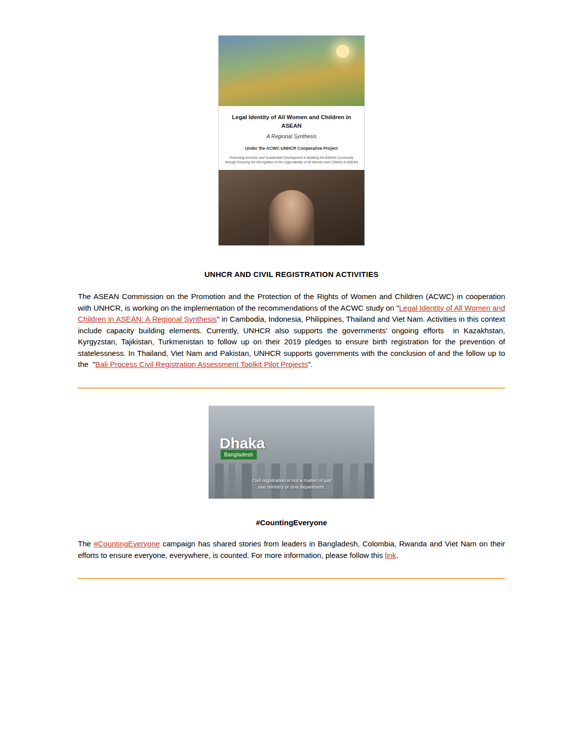Legal Identity of All Women and Children in ASEAN
A Regional Synthesis
Under the ACWC-UNHCR Cooperative Project
Promoting Inclusion and Sustainable Development in Building the ASEAN Community through Ensuring the Recognition of the Legal Identity of All Women and Children in ASEAN
UNHCR AND CIVIL REGISTRATION ACTIVITIES
The ASEAN Commission on the Promotion and the Protection of the Rights of Women and Children (ACWC) in cooperation with UNHCR, is working on the implementation of the recommendations of the ACWC study on "Legal Identity of All Women and Children in ASEAN: A Regional Synthesis" in Cambodia, Indonesia, Philippines, Thailand and Viet Nam. Activities in this context include capacity building elements. Currently, UNHCR also supports the governments’ ongoing efforts in Kazakhstan, Kyrgyzstan, Tajikistan, Turkmenistan to follow up on their 2019 pledges to ensure birth registration for the prevention of statelessness. In Thailand, Viet Nam and Pakistan, UNHCR supports governments with the conclusion of and the follow up to the "Bali Process Civil Registration Assessment Toolkit Pilot Projects".
Dhaka
Bangladesh
Civil registration is not a matter of just
one ministry or one department.
#CountingEveryone
The #CountingEveryone campaign has shared stories from leaders in Bangladesh, Colombia, Rwanda and Viet Nam on their efforts to ensure everyone, everywhere, is counted. For more information, please follow this link.